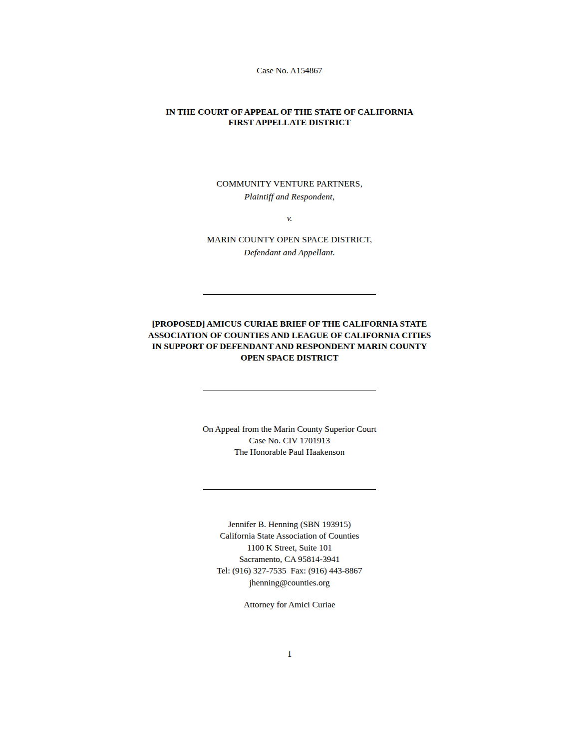Case No. A154867
IN THE COURT OF APPEAL OF THE STATE OF CALIFORNIA FIRST APPELLATE DISTRICT
COMMUNITY VENTURE PARTNERS,
Plaintiff and Respondent,
v.
MARIN COUNTY OPEN SPACE DISTRICT,
Defendant and Appellant.
[PROPOSED] AMICUS CURIAE BRIEF OF THE CALIFORNIA STATE ASSOCIATION OF COUNTIES AND LEAGUE OF CALIFORNIA CITIES IN SUPPORT OF DEFENDANT AND RESPONDENT MARIN COUNTY OPEN SPACE DISTRICT
On Appeal from the Marin County Superior Court
Case No. CIV 1701913
The Honorable Paul Haakenson
Jennifer B. Henning (SBN 193915)
California State Association of Counties
1100 K Street, Suite 101
Sacramento, CA 95814-3941
Tel: (916) 327-7535 Fax: (916) 443-8867
jhenning@counties.org Attorney for Amici Curiae
1